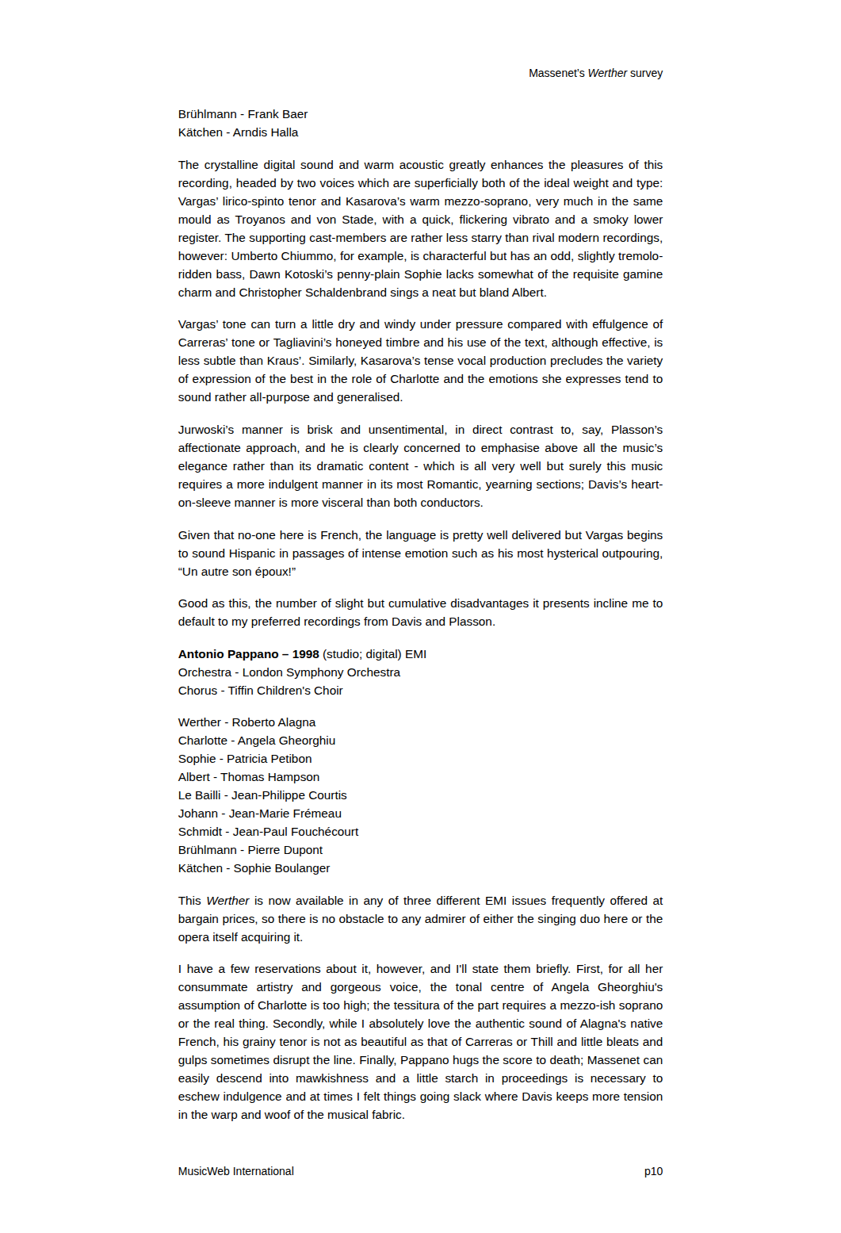Massenet’s Werther survey
Brühlmann - Frank Baer Kätchen - Arndis Halla
The crystalline digital sound and warm acoustic greatly enhances the pleasures of this recording, headed by two voices which are superficially both of the ideal weight and type: Vargas’ lirico-spinto tenor and Kasarova’s warm mezzo-soprano, very much in the same mould as Troyanos and von Stade, with a quick, flickering vibrato and a smoky lower register. The supporting cast-members are rather less starry than rival modern recordings, however: Umberto Chiummo, for example, is characterful but has an odd, slightly tremolo-ridden bass, Dawn Kotoski’s penny-plain Sophie lacks somewhat of the requisite gamine charm and Christopher Schaldenbrand sings a neat but bland Albert.
Vargas’ tone can turn a little dry and windy under pressure compared with effulgence of Carreras’ tone or Tagliavini’s honeyed timbre and his use of the text, although effective, is less subtle than Kraus’. Similarly, Kasarova’s tense vocal production precludes the variety of expression of the best in the role of Charlotte and the emotions she expresses tend to sound rather all-purpose and generalised.
Jurwoski’s manner is brisk and unsentimental, in direct contrast to, say, Plasson’s affectionate approach, and he is clearly concerned to emphasise above all the music’s elegance rather than its dramatic content - which is all very well but surely this music requires a more indulgent manner in its most Romantic, yearning sections; Davis’s heart-on-sleeve manner is more visceral than both conductors.
Given that no-one here is French, the language is pretty well delivered but Vargas begins to sound Hispanic in passages of intense emotion such as his most hysterical outpouring, “Un autre son époux!”
Good as this, the number of slight but cumulative disadvantages it presents incline me to default to my preferred recordings from Davis and Plasson.
Antonio Pappano – 1998 (studio; digital) EMI
Orchestra - London Symphony Orchestra Chorus - Tiffin Children's Choir
Werther - Roberto Alagna Charlotte - Angela Gheorghiu Sophie - Patricia Petibon Albert - Thomas Hampson Le Bailli - Jean-Philippe Courtis Johann - Jean-Marie Frémeau Schmidt - Jean-Paul Fouchécourt Brühlmann - Pierre Dupont Kätchen - Sophie Boulanger
This Werther is now available in any of three different EMI issues frequently offered at bargain prices, so there is no obstacle to any admirer of either the singing duo here or the opera itself acquiring it.
I have a few reservations about it, however, and I'll state them briefly. First, for all her consummate artistry and gorgeous voice, the tonal centre of Angela Gheorghiu's assumption of Charlotte is too high; the tessitura of the part requires a mezzo-ish soprano or the real thing. Secondly, while I absolutely love the authentic sound of Alagna's native French, his grainy tenor is not as beautiful as that of Carreras or Thill and little bleats and gulps sometimes disrupt the line. Finally, Pappano hugs the score to death; Massenet can easily descend into mawkishness and a little starch in proceedings is necessary to eschew indulgence and at times I felt things going slack where Davis keeps more tension in the warp and woof of the musical fabric.
MusicWeb International p10